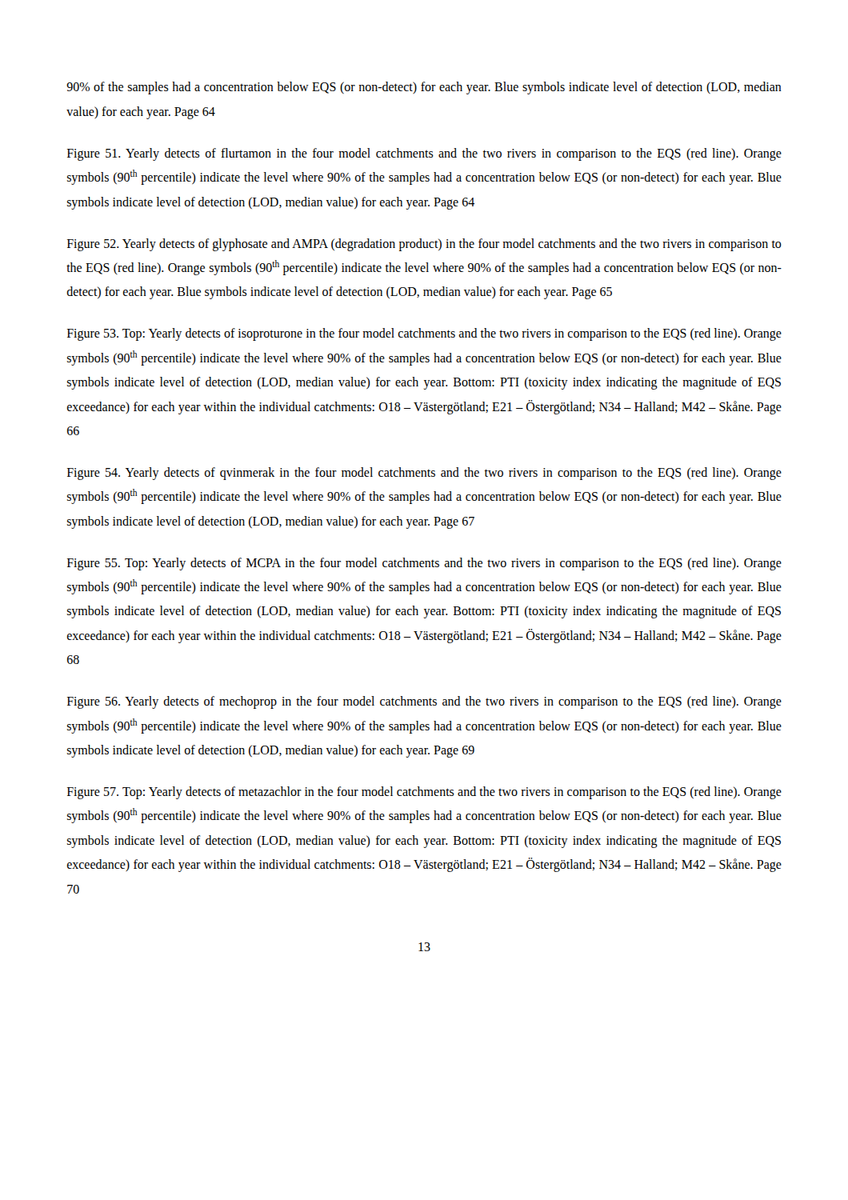90% of the samples had a concentration below EQS (or non-detect) for each year. Blue symbols indicate level of detection (LOD, median value) for each year. Page 64
Figure 51. Yearly detects of flurtamon in the four model catchments and the two rivers in comparison to the EQS (red line). Orange symbols (90th percentile) indicate the level where 90% of the samples had a concentration below EQS (or non-detect) for each year. Blue symbols indicate level of detection (LOD, median value) for each year. Page 64
Figure 52. Yearly detects of glyphosate and AMPA (degradation product) in the four model catchments and the two rivers in comparison to the EQS (red line). Orange symbols (90th percentile) indicate the level where 90% of the samples had a concentration below EQS (or non-detect) for each year. Blue symbols indicate level of detection (LOD, median value) for each year. Page 65
Figure 53. Top: Yearly detects of isoproturone in the four model catchments and the two rivers in comparison to the EQS (red line). Orange symbols (90th percentile) indicate the level where 90% of the samples had a concentration below EQS (or non-detect) for each year. Blue symbols indicate level of detection (LOD, median value) for each year. Bottom: PTI (toxicity index indicating the magnitude of EQS exceedance) for each year within the individual catchments: O18 – Västergötland; E21 – Östergötland; N34 – Halland; M42 – Skåne. Page 66
Figure 54. Yearly detects of qvinmerak in the four model catchments and the two rivers in comparison to the EQS (red line). Orange symbols (90th percentile) indicate the level where 90% of the samples had a concentration below EQS (or non-detect) for each year. Blue symbols indicate level of detection (LOD, median value) for each year. Page 67
Figure 55. Top: Yearly detects of MCPA in the four model catchments and the two rivers in comparison to the EQS (red line). Orange symbols (90th percentile) indicate the level where 90% of the samples had a concentration below EQS (or non-detect) for each year. Blue symbols indicate level of detection (LOD, median value) for each year. Bottom: PTI (toxicity index indicating the magnitude of EQS exceedance) for each year within the individual catchments: O18 – Västergötland; E21 – Östergötland; N34 – Halland; M42 – Skåne. Page 68
Figure 56. Yearly detects of mechoprop in the four model catchments and the two rivers in comparison to the EQS (red line). Orange symbols (90th percentile) indicate the level where 90% of the samples had a concentration below EQS (or non-detect) for each year. Blue symbols indicate level of detection (LOD, median value) for each year. Page 69
Figure 57. Top: Yearly detects of metazachlor in the four model catchments and the two rivers in comparison to the EQS (red line). Orange symbols (90th percentile) indicate the level where 90% of the samples had a concentration below EQS (or non-detect) for each year. Blue symbols indicate level of detection (LOD, median value) for each year. Bottom: PTI (toxicity index indicating the magnitude of EQS exceedance) for each year within the individual catchments: O18 – Västergötland; E21 – Östergötland; N34 – Halland; M42 – Skåne. Page 70
13